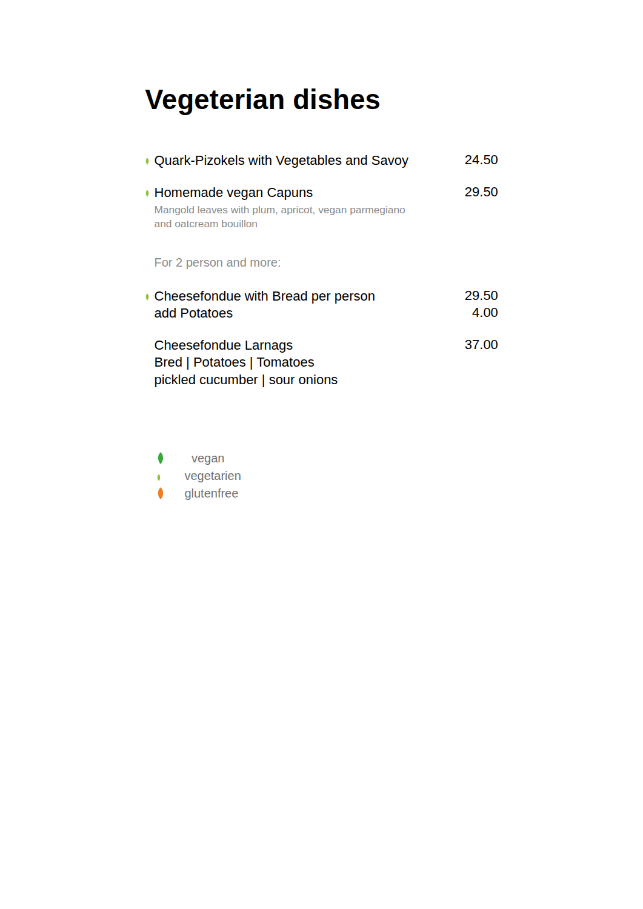Vegeterian dishes
| | Quark-Pizokels with Vegetables and Savoy | 24.50 |
| | Homemade vegan Capuns Mangold leaves with plum, apricot, vegan parmegiano and oatcream bouillon | 29.50 |
| | For 2 person and more: | |
| | Cheesefondue with Bread per person | 29.50 |
| | add Potatoes | 4.00 |
| | Cheesefondue Larnags Bred / Potatoes / Tomatoes pickled cucumber / sour onions | 37.00 |
| | vegan |
| | vegetarien |
| | glutenfree |